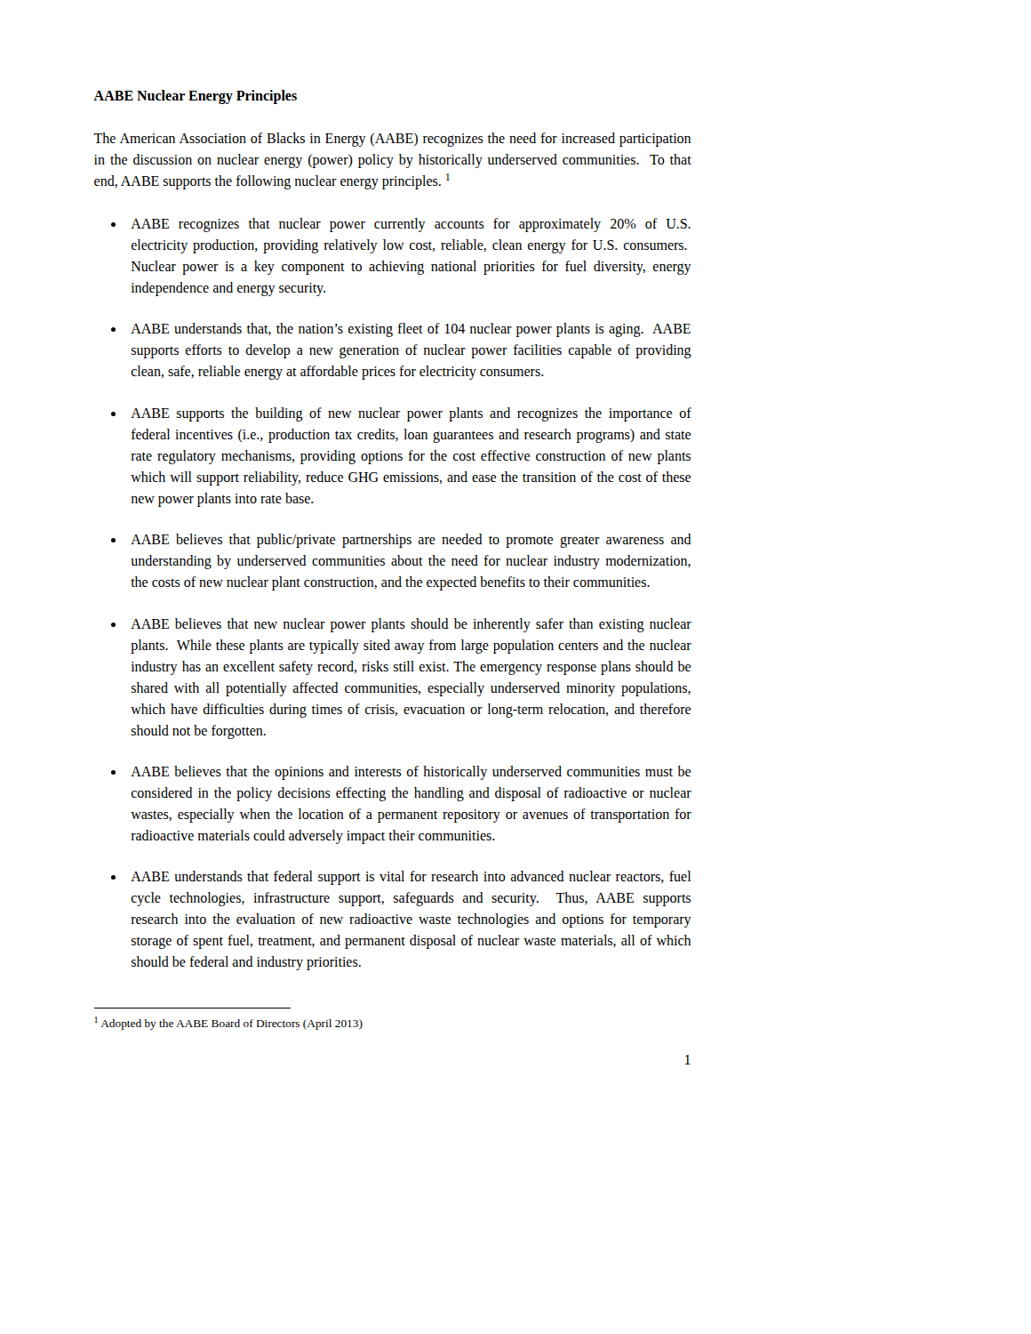AABE Nuclear Energy Principles
The American Association of Blacks in Energy (AABE) recognizes the need for increased participation in the discussion on nuclear energy (power) policy by historically underserved communities. To that end, AABE supports the following nuclear energy principles. 1
AABE recognizes that nuclear power currently accounts for approximately 20% of U.S. electricity production, providing relatively low cost, reliable, clean energy for U.S. consumers. Nuclear power is a key component to achieving national priorities for fuel diversity, energy independence and energy security.
AABE understands that, the nation’s existing fleet of 104 nuclear power plants is aging. AABE supports efforts to develop a new generation of nuclear power facilities capable of providing clean, safe, reliable energy at affordable prices for electricity consumers.
AABE supports the building of new nuclear power plants and recognizes the importance of federal incentives (i.e., production tax credits, loan guarantees and research programs) and state rate regulatory mechanisms, providing options for the cost effective construction of new plants which will support reliability, reduce GHG emissions, and ease the transition of the cost of these new power plants into rate base.
AABE believes that public/private partnerships are needed to promote greater awareness and understanding by underserved communities about the need for nuclear industry modernization, the costs of new nuclear plant construction, and the expected benefits to their communities.
AABE believes that new nuclear power plants should be inherently safer than existing nuclear plants. While these plants are typically sited away from large population centers and the nuclear industry has an excellent safety record, risks still exist. The emergency response plans should be shared with all potentially affected communities, especially underserved minority populations, which have difficulties during times of crisis, evacuation or long-term relocation, and therefore should not be forgotten.
AABE believes that the opinions and interests of historically underserved communities must be considered in the policy decisions effecting the handling and disposal of radioactive or nuclear wastes, especially when the location of a permanent repository or avenues of transportation for radioactive materials could adversely impact their communities.
AABE understands that federal support is vital for research into advanced nuclear reactors, fuel cycle technologies, infrastructure support, safeguards and security. Thus, AABE supports research into the evaluation of new radioactive waste technologies and options for temporary storage of spent fuel, treatment, and permanent disposal of nuclear waste materials, all of which should be federal and industry priorities.
1 Adopted by the AABE Board of Directors (April 2013)
1